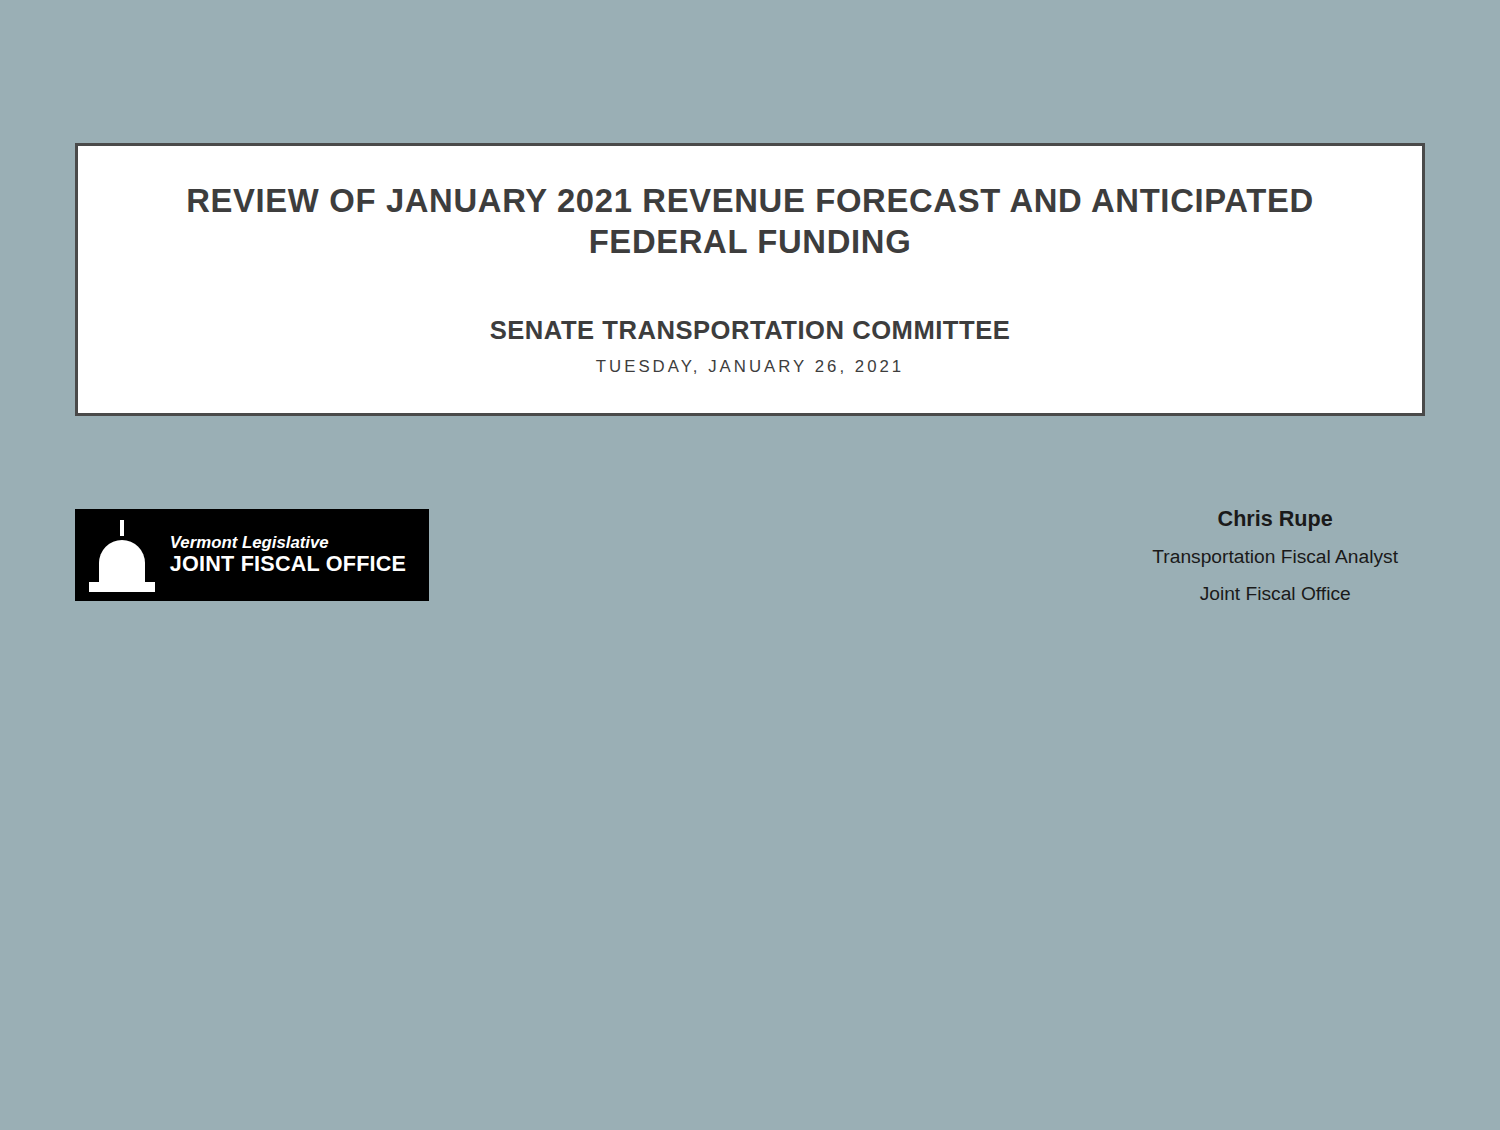Review of January 2021 Revenue Forecast and Anticipated Federal Funding
Senate Transportation Committee
Tuesday, January 26, 2021
Vermont Legislative JOINT FISCAL OFFICE
Chris Rupe Transportation Fiscal Analyst Joint Fiscal Office